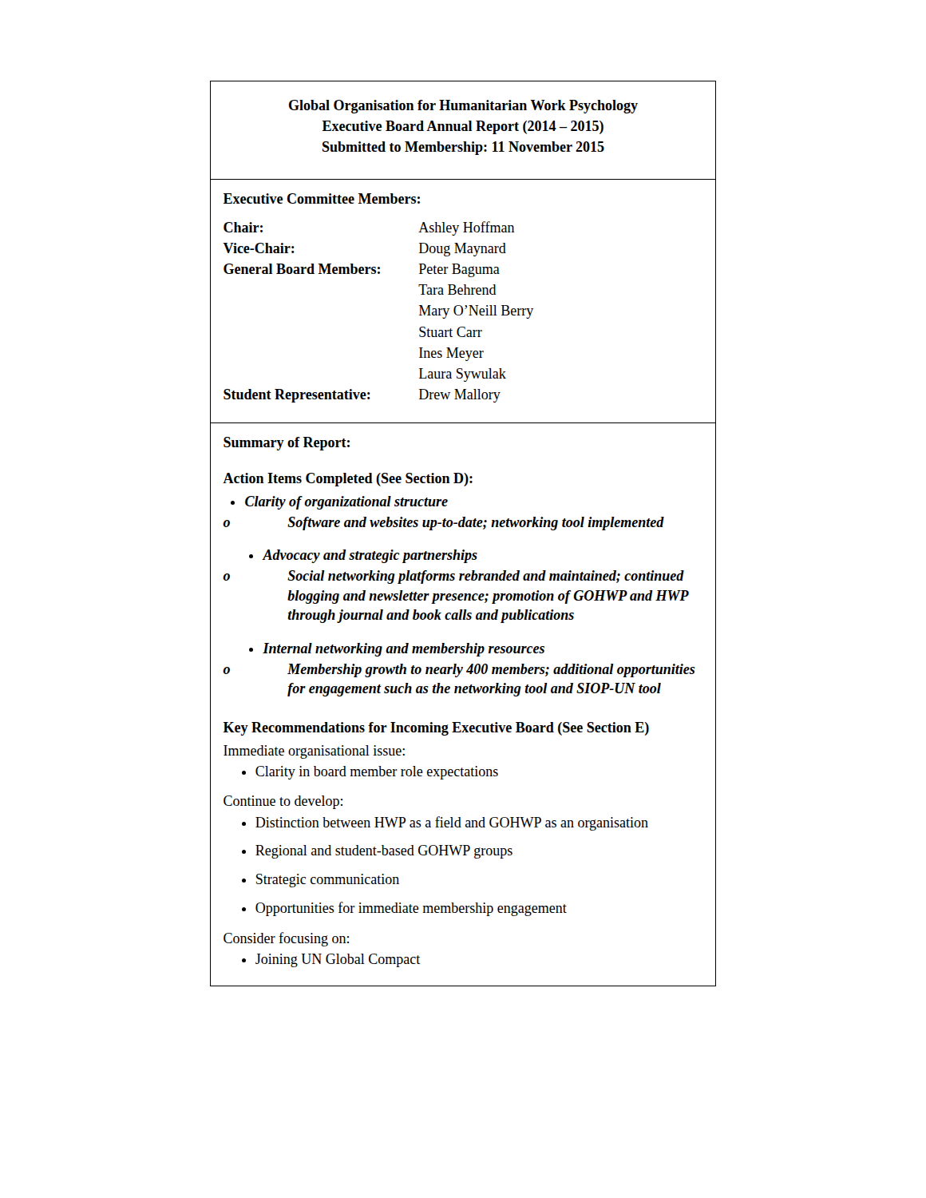| Global Organisation for Humanitarian Work Psychology Executive Board Annual Report (2014 – 2015) Submitted to Membership: 11 November 2015 |
| Executive Committee Members: / Chair: / Ashley Hoffman / / Vice-Chair: / Doug Maynard / / General Board Members: / Peter Baguma / / / Tara Behrend / / / Mary O’Neill Berry / / / Stuart Carr / / / Ines Meyer / / / Laura Sywulak / / Student Representative: / Drew Mallory / |
| Summary of Report: Action Items Completed (See Section D): Clarity of organizational structure o Software and websites up-to-date; networking tool implemented Advocacy and strategic partnerships o Social networking platforms rebranded and maintained; continued blogging and newsletter presence; promotion of GOHWP and HWP through journal and book calls and publications Internal networking and membership resources o Membership growth to nearly 400 members; additional opportunities for engagement such as the networking tool and SIOP-UN tool Key Recommendations for Incoming Executive Board (See Section E) Immediate organisational issue: Clarity in board member role expectations Continue to develop: Distinction between HWP as a field and GOHWP as an organisation Regional and student-based GOHWP groups Strategic communication Opportunities for immediate membership engagement Consider focusing on: Joining UN Global Compact |